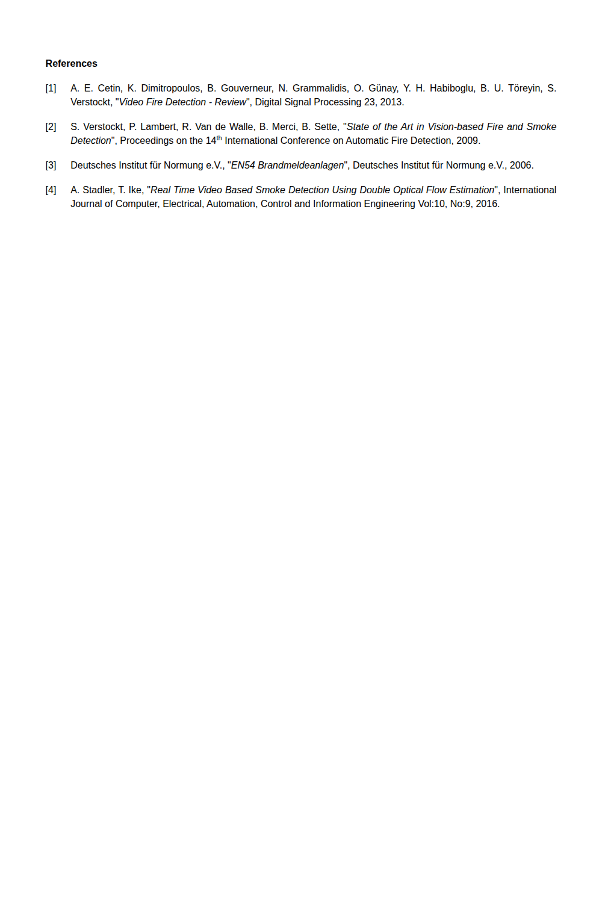References
[1] A. E. Cetin, K. Dimitropoulos, B. Gouverneur, N. Grammalidis, O. Günay, Y. H. Habiboglu, B. U. Töreyin, S. Verstockt, "Video Fire Detection - Review", Digital Signal Processing 23, 2013.
[2] S. Verstockt, P. Lambert, R. Van de Walle, B. Merci, B. Sette, "State of the Art in Vision-based Fire and Smoke Detection", Proceedings on the 14th International Conference on Automatic Fire Detection, 2009.
[3] Deutsches Institut für Normung e.V., "EN54 Brandmeldeanlagen", Deutsches Institut für Normung e.V., 2006.
[4] A. Stadler, T. Ike, "Real Time Video Based Smoke Detection Using Double Optical Flow Estimation", International Journal of Computer, Electrical, Automation, Control and Information Engineering Vol:10, No:9, 2016.